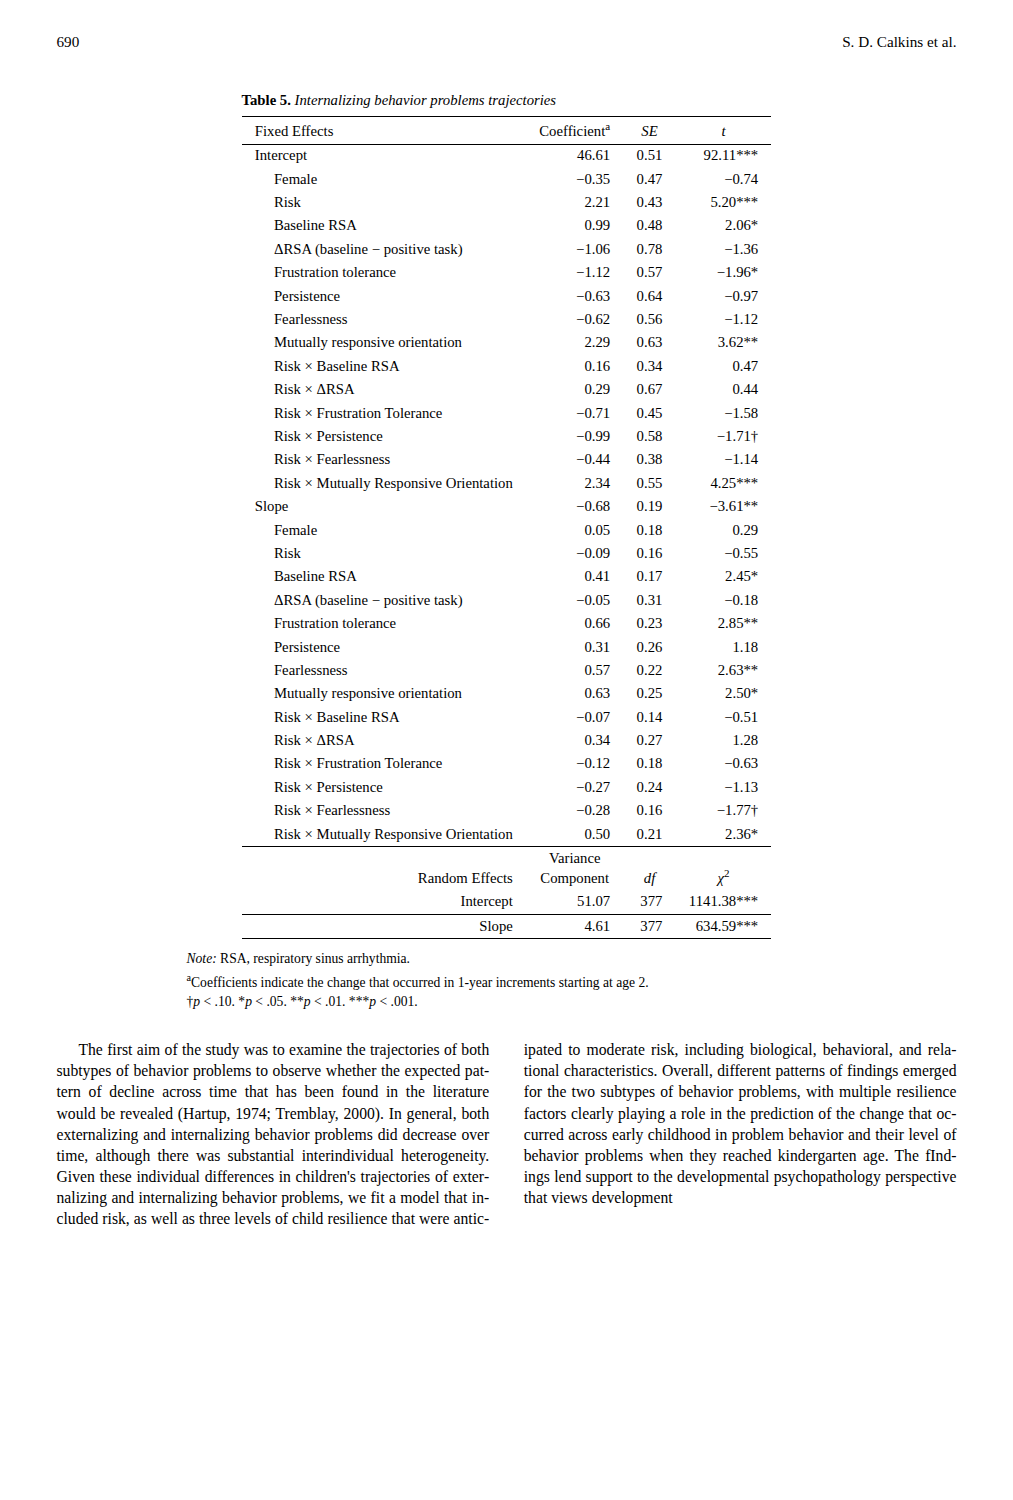690 S. D. Calkins et al.
Table 5. Internalizing behavior problems trajectories
| Fixed Effects | Coefficient a | SE | t |
| --- | --- | --- | --- |
| Intercept | 46.61 | 0.51 | 92.11*** |
| Female | −0.35 | 0.47 | −0.74 |
| Risk | 2.21 | 0.43 | 5.20*** |
| Baseline RSA | 0.99 | 0.48 | 2.06* |
| ΔRSA (baseline − positive task) | −1.06 | 0.78 | −1.36 |
| Frustration tolerance | −1.12 | 0.57 | −1.96* |
| Persistence | −0.63 | 0.64 | −0.97 |
| Fearlessness | −0.62 | 0.56 | −1.12 |
| Mutually responsive orientation | 2.29 | 0.63 | 3.62** |
| Risk × Baseline RSA | 0.16 | 0.34 | 0.47 |
| Risk × ΔRSA | 0.29 | 0.67 | 0.44 |
| Risk × Frustration Tolerance | −0.71 | 0.45 | −1.58 |
| Risk × Persistence | −0.99 | 0.58 | −1.71† |
| Risk × Fearlessness | −0.44 | 0.38 | −1.14 |
| Risk × Mutually Responsive Orientation | 2.34 | 0.55 | 4.25*** |
| Slope | −0.68 | 0.19 | −3.61** |
| Female | 0.05 | 0.18 | 0.29 |
| Risk | −0.09 | 0.16 | −0.55 |
| Baseline RSA | 0.41 | 0.17 | 2.45* |
| ΔRSA (baseline − positive task) | −0.05 | 0.31 | −0.18 |
| Frustration tolerance | 0.66 | 0.23 | 2.85** |
| Persistence | 0.31 | 0.26 | 1.18 |
| Fearlessness | 0.57 | 0.22 | 2.63** |
| Mutually responsive orientation | 0.63 | 0.25 | 2.50* |
| Risk × Baseline RSA | −0.07 | 0.14 | −0.51 |
| Risk × ΔRSA | 0.34 | 0.27 | 1.28 |
| Risk × Frustration Tolerance | −0.12 | 0.18 | −0.63 |
| Risk × Persistence | −0.27 | 0.24 | −1.13 |
| Risk × Fearlessness | −0.28 | 0.16 | −1.77† |
| Risk × Mutually Responsive Orientation | 0.50 | 0.21 | 2.36* |
| Random Effects | Variance Component | df | χ 2 |
| Intercept | 51.07 | 377 | 1141.38*** |
| Slope | 4.61 | 377 | 634.59*** |
Note: RSA, respiratory sinus arrhythmia.
aCoefficients indicate the change that occurred in 1-year increments starting at age 2.
†p < .10. *p < .05. **p < .01. ***p < .001.
The first aim of the study was to examine the trajectories of both subtypes of behavior problems to observe whether the expected pattern of decline across time that has been found in the literature would be revealed (Hartup, 1974; Tremblay, 2000). In general, both externalizing and internalizing behavior problems did decrease over time, although there was substantial interindividual heterogeneity. Given these individual differences in children's trajectories of externalizing and internalizing behavior problems, we fit a model that included risk, as well as three levels of child resilience that were anticipated to moderate risk, including biological, behavioral, and relational characteristics. Overall, different patterns of findings emerged for the two subtypes of behavior problems, with multiple resilience factors clearly playing a role in the prediction of the change that occurred across early childhood in problem behavior and their level of behavior problems when they reached kindergarten age. The fIndings lend support to the developmental psychopathology perspective that views development